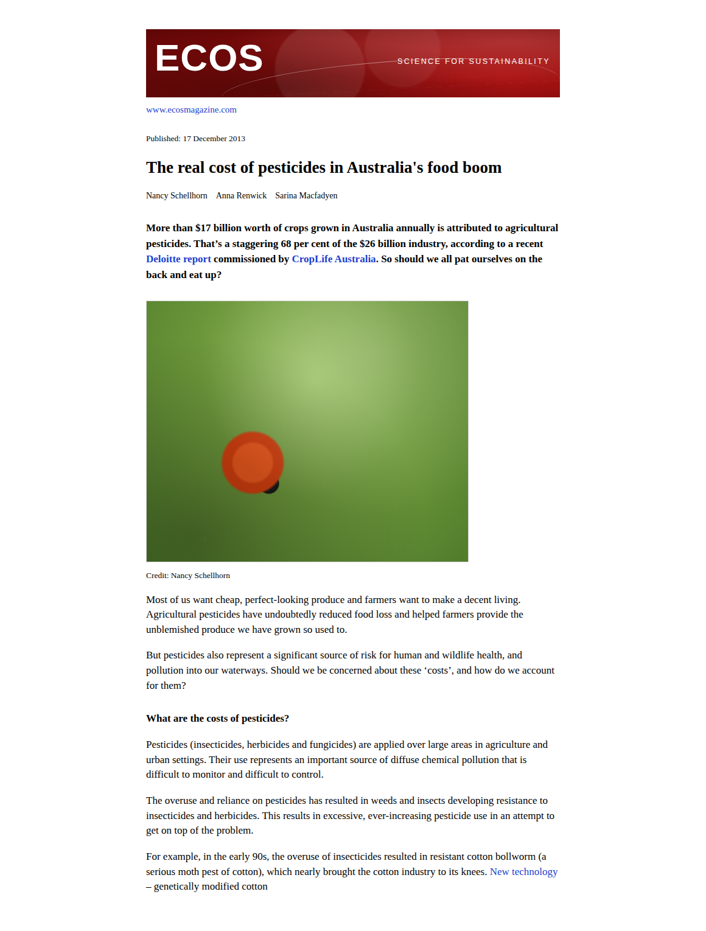ECOS
SCIENCE FOR SUSTAINABILITY
www.ecosmagazine.com
Published: 17 December 2013
The real cost of pesticides in Australia's food boom
Nancy Schellhorn Anna Renwick Sarina Macfadyen
More than $17 billion worth of crops grown in Australia annually is attributed to agricultural pesticides. That’s a staggering 68 per cent of the $26 billion industry, according to a recent Deloitte report commissioned by CropLife Australia. So should we all pat ourselves on the back and eat up?
Credit: Nancy Schellhorn
Most of us want cheap, perfect-looking produce and farmers want to make a decent living. Agricultural pesticides have undoubtedly reduced food loss and helped farmers provide the unblemished produce we have grown so used to.
But pesticides also represent a significant source of risk for human and wildlife health, and pollution into our waterways. Should we be concerned about these ‘costs’, and how do we account for them?
What are the costs of pesticides?
Pesticides (insecticides, herbicides and fungicides) are applied over large areas in agriculture and urban settings. Their use represents an important source of diffuse chemical pollution that is difficult to monitor and difficult to control.
The overuse and reliance on pesticides has resulted in weeds and insects developing resistance to insecticides and herbicides. This results in excessive, ever-increasing pesticide use in an attempt to get on top of the problem.
For example, in the early 90s, the overuse of insecticides resulted in resistant cotton bollworm (a serious moth pest of cotton), which nearly brought the cotton industry to its knees. New technology – genetically modified cotton